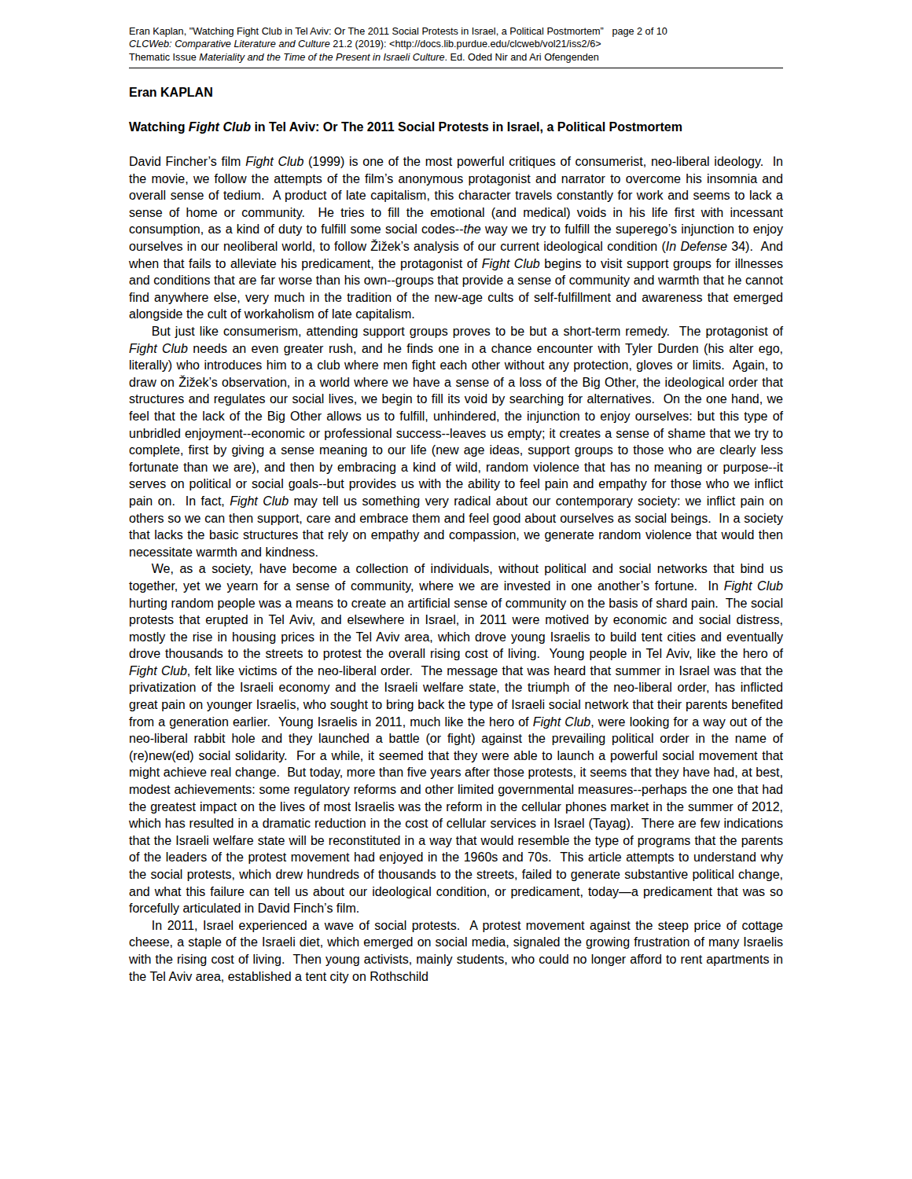Eran Kaplan, "Watching Fight Club in Tel Aviv: Or The 2011 Social Protests in Israel, a Political Postmortem” page 2 of 10
CLCWeb: Comparative Literature and Culture 21.2 (2019): <http://docs.lib.purdue.edu/clcweb/vol21/iss2/6>
Thematic Issue Materiality and the Time of the Present in Israeli Culture. Ed. Oded Nir and Ari Ofengenden
Eran KAPLAN
Watching Fight Club in Tel Aviv: Or The 2011 Social Protests in Israel, a Political Postmortem
David Fincher’s film Fight Club (1999) is one of the most powerful critiques of consumerist, neo-liberal ideology. In the movie, we follow the attempts of the film’s anonymous protagonist and narrator to overcome his insomnia and overall sense of tedium. A product of late capitalism, this character travels constantly for work and seems to lack a sense of home or community. He tries to fill the emotional (and medical) voids in his life first with incessant consumption, as a kind of duty to fulfill some social codes--the way we try to fulfill the superego’s injunction to enjoy ourselves in our neoliberal world, to follow Žižek’s analysis of our current ideological condition (In Defense 34). And when that fails to alleviate his predicament, the protagonist of Fight Club begins to visit support groups for illnesses and conditions that are far worse than his own--groups that provide a sense of community and warmth that he cannot find anywhere else, very much in the tradition of the new-age cults of self-fulfillment and awareness that emerged alongside the cult of workaholism of late capitalism.
But just like consumerism, attending support groups proves to be but a short-term remedy. The protagonist of Fight Club needs an even greater rush, and he finds one in a chance encounter with Tyler Durden (his alter ego, literally) who introduces him to a club where men fight each other without any protection, gloves or limits. Again, to draw on Žižek’s observation, in a world where we have a sense of a loss of the Big Other, the ideological order that structures and regulates our social lives, we begin to fill its void by searching for alternatives. On the one hand, we feel that the lack of the Big Other allows us to fulfill, unhindered, the injunction to enjoy ourselves: but this type of unbridled enjoyment--economic or professional success--leaves us empty; it creates a sense of shame that we try to complete, first by giving a sense meaning to our life (new age ideas, support groups to those who are clearly less fortunate than we are), and then by embracing a kind of wild, random violence that has no meaning or purpose--it serves on political or social goals--but provides us with the ability to feel pain and empathy for those who we inflict pain on. In fact, Fight Club may tell us something very radical about our contemporary society: we inflict pain on others so we can then support, care and embrace them and feel good about ourselves as social beings. In a society that lacks the basic structures that rely on empathy and compassion, we generate random violence that would then necessitate warmth and kindness.
We, as a society, have become a collection of individuals, without political and social networks that bind us together, yet we yearn for a sense of community, where we are invested in one another’s fortune. In Fight Club hurting random people was a means to create an artificial sense of community on the basis of shard pain. The social protests that erupted in Tel Aviv, and elsewhere in Israel, in 2011 were motived by economic and social distress, mostly the rise in housing prices in the Tel Aviv area, which drove young Israelis to build tent cities and eventually drove thousands to the streets to protest the overall rising cost of living. Young people in Tel Aviv, like the hero of Fight Club, felt like victims of the neo-liberal order. The message that was heard that summer in Israel was that the privatization of the Israeli economy and the Israeli welfare state, the triumph of the neo-liberal order, has inflicted great pain on younger Israelis, who sought to bring back the type of Israeli social network that their parents benefited from a generation earlier. Young Israelis in 2011, much like the hero of Fight Club, were looking for a way out of the neo-liberal rabbit hole and they launched a battle (or fight) against the prevailing political order in the name of (re)new(ed) social solidarity. For a while, it seemed that they were able to launch a powerful social movement that might achieve real change. But today, more than five years after those protests, it seems that they have had, at best, modest achievements: some regulatory reforms and other limited governmental measures--perhaps the one that had the greatest impact on the lives of most Israelis was the reform in the cellular phones market in the summer of 2012, which has resulted in a dramatic reduction in the cost of cellular services in Israel (Tayag). There are few indications that the Israeli welfare state will be reconstituted in a way that would resemble the type of programs that the parents of the leaders of the protest movement had enjoyed in the 1960s and 70s. This article attempts to understand why the social protests, which drew hundreds of thousands to the streets, failed to generate substantive political change, and what this failure can tell us about our ideological condition, or predicament, today—a predicament that was so forcefully articulated in David Finch’s film.
In 2011, Israel experienced a wave of social protests. A protest movement against the steep price of cottage cheese, a staple of the Israeli diet, which emerged on social media, signaled the growing frustration of many Israelis with the rising cost of living. Then young activists, mainly students, who could no longer afford to rent apartments in the Tel Aviv area, established a tent city on Rothschild